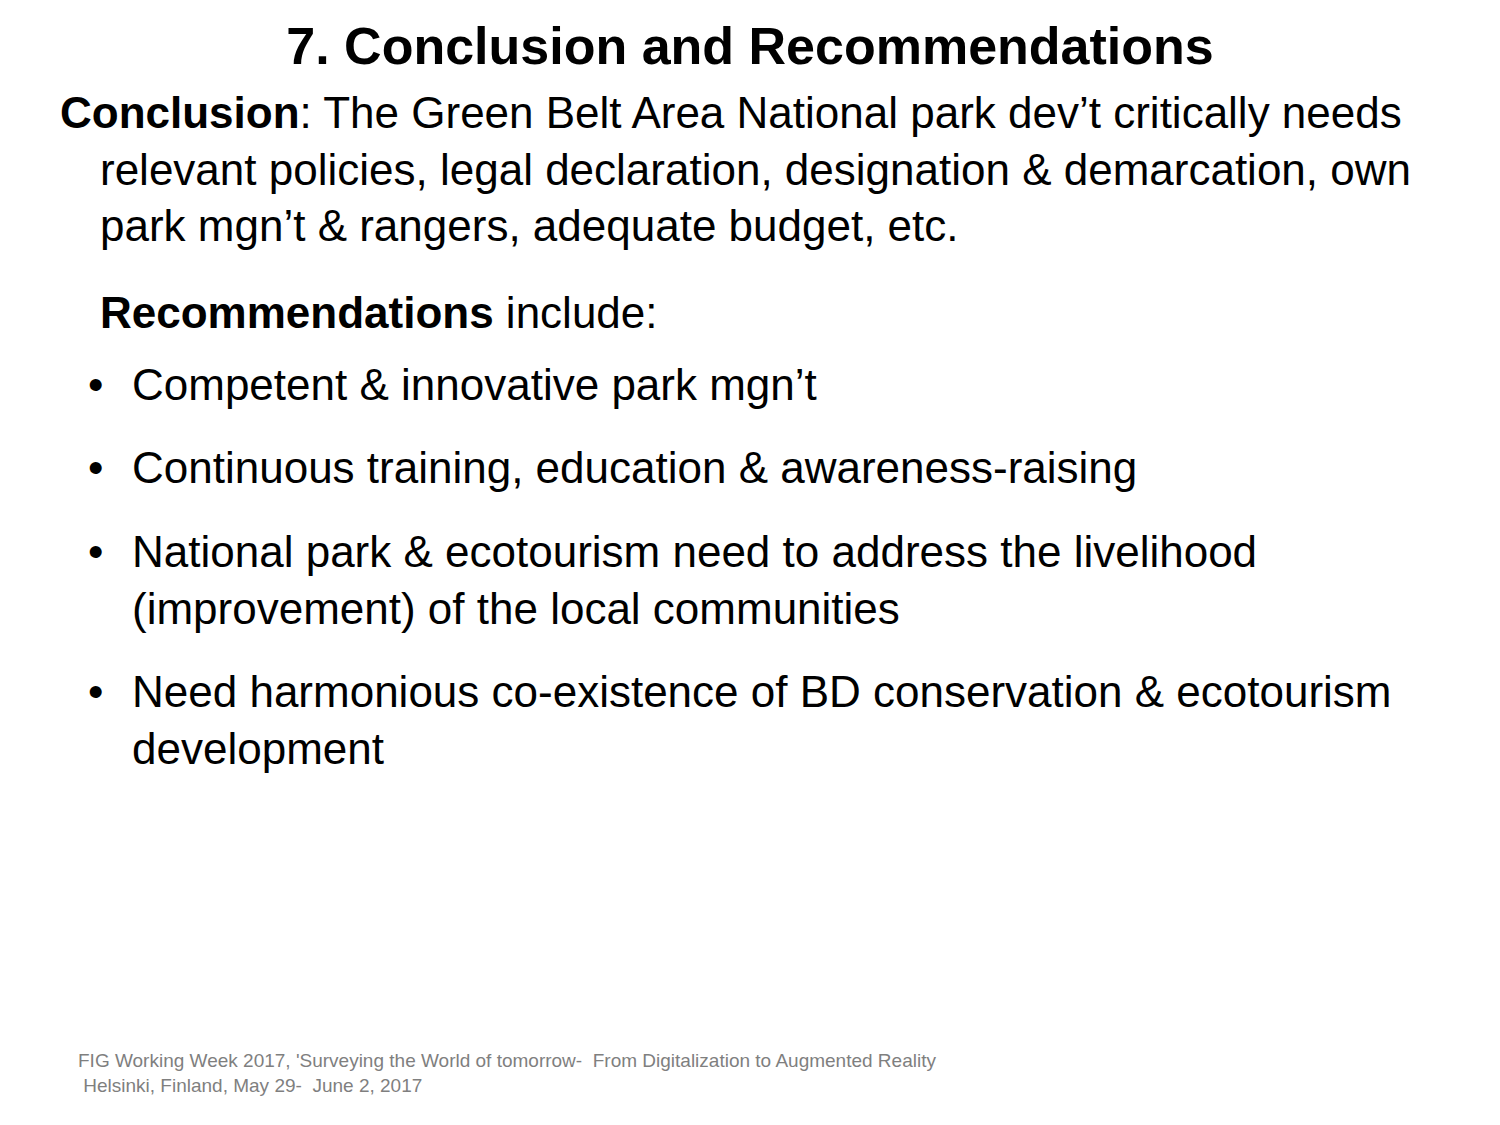7. Conclusion and Recommendations
Conclusion: The Green Belt Area National park dev’t critically needs relevant policies, legal declaration, designation & demarcation, own park mgn’t & rangers, adequate budget, etc.
Recommendations include:
Competent & innovative park mgn’t
Continuous training, education & awareness-raising
National park & ecotourism need to address the livelihood (improvement) of the local communities
Need harmonious co-existence of BD conservation & ecotourism development
FIG Working Week 2017, 'Surveying the World of tomorrow- From Digitalization to Augmented Reality
Helsinki, Finland, May 29- June 2, 2017